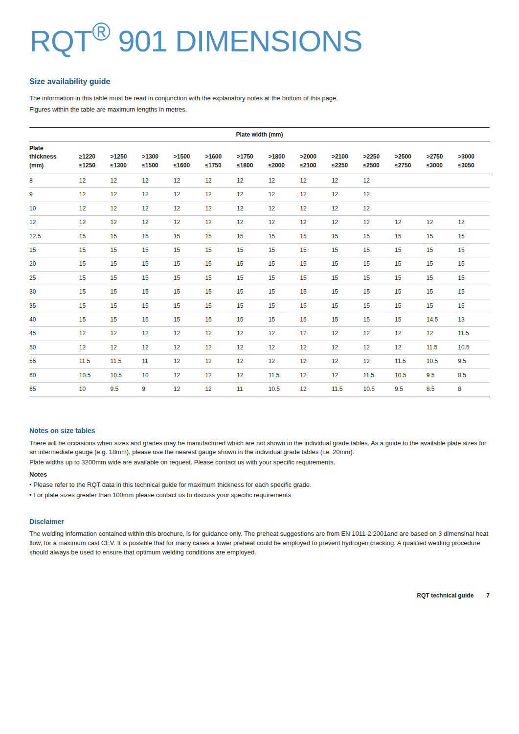RQT® 901 DIMENSIONS
Size availability guide
The information in this table must be read in conjunction with the explanatory notes at the bottom of this page.
Figures within the table are maximum lengths in metres.
Plate width (mm)
| Plate thickness (mm) | ≥1220 ≤1250 | >1250 ≤1300 | >1300 ≤1500 | >1500 ≤1600 | >1600 ≤1750 | >1750 ≤1800 | >1800 ≤2000 | >2000 ≤2100 | >2100 ≤2250 | >2250 ≤2500 | >2500 ≤2750 | >2750 ≤3000 | >3000 ≤3050 |
| --- | --- | --- | --- | --- | --- | --- | --- | --- | --- | --- | --- | --- | --- |
| 8 | 12 | 12 | 12 | 12 | 12 | 12 | 12 | 12 | 12 | 12 | | | |
| 9 | 12 | 12 | 12 | 12 | 12 | 12 | 12 | 12 | 12 | 12 | | | |
| 10 | 12 | 12 | 12 | 12 | 12 | 12 | 12 | 12 | 12 | 12 | | | |
| 12 | 12 | 12 | 12 | 12 | 12 | 12 | 12 | 12 | 12 | 12 | 12 | 12 | 12 |
| 12.5 | 15 | 15 | 15 | 15 | 15 | 15 | 15 | 15 | 15 | 15 | 15 | 15 | 15 |
| 15 | 15 | 15 | 15 | 15 | 15 | 15 | 15 | 15 | 15 | 15 | 15 | 15 | 15 |
| 20 | 15 | 15 | 15 | 15 | 15 | 15 | 15 | 15 | 15 | 15 | 15 | 15 | 15 |
| 25 | 15 | 15 | 15 | 15 | 15 | 15 | 15 | 15 | 15 | 15 | 15 | 15 | 15 |
| 30 | 15 | 15 | 15 | 15 | 15 | 15 | 15 | 15 | 15 | 15 | 15 | 15 | 15 |
| 35 | 15 | 15 | 15 | 15 | 15 | 15 | 15 | 15 | 15 | 15 | 15 | 15 | 15 |
| 40 | 15 | 15 | 15 | 15 | 15 | 15 | 15 | 15 | 15 | 15 | 15 | 14.5 | 13 |
| 45 | 12 | 12 | 12 | 12 | 12 | 12 | 12 | 12 | 12 | 12 | 12 | 12 | 11.5 |
| 50 | 12 | 12 | 12 | 12 | 12 | 12 | 12 | 12 | 12 | 12 | 12 | 11.5 | 10.5 |
| 55 | 11.5 | 11.5 | 11 | 12 | 12 | 12 | 12 | 12 | 12 | 12 | 11.5 | 10.5 | 9.5 |
| 60 | 10.5 | 10.5 | 10 | 12 | 12 | 12 | 11.5 | 12 | 12 | 11.5 | 10.5 | 9.5 | 8.5 |
| 65 | 10 | 9.5 | 9 | 12 | 12 | 11 | 10.5 | 12 | 11.5 | 10.5 | 9.5 | 8.5 | 8 |
Notes on size tables
There will be occasions when sizes and grades may be manufactured which are not shown in the individual grade tables. As a guide to the available plate sizes for an intermediate gauge (e.g. 18mm), please use the nearest gauge shown in the individual grade tables (i.e. 20mm).
Plate widths up to 3200mm wide are available on request. Please contact us with your specific requirements.
Notes
• Please refer to the RQT data in this technical guide for maximum thickness for each specific grade.
• For plate sizes greater than 100mm please contact us to discuss your specific requirements
Disclaimer
The welding information contained within this brochure, is for guidance only. The preheat suggestions are from EN 1011-2:2001and are based on 3 dimensinal heat flow, for a maximum cast CEV. It is possible that for many cases a lower preheat could be employed to prevent hydrogen cracking. A qualified welding procedure should always be used to ensure that optimum welding conditions are employed.
RQT technical guide7